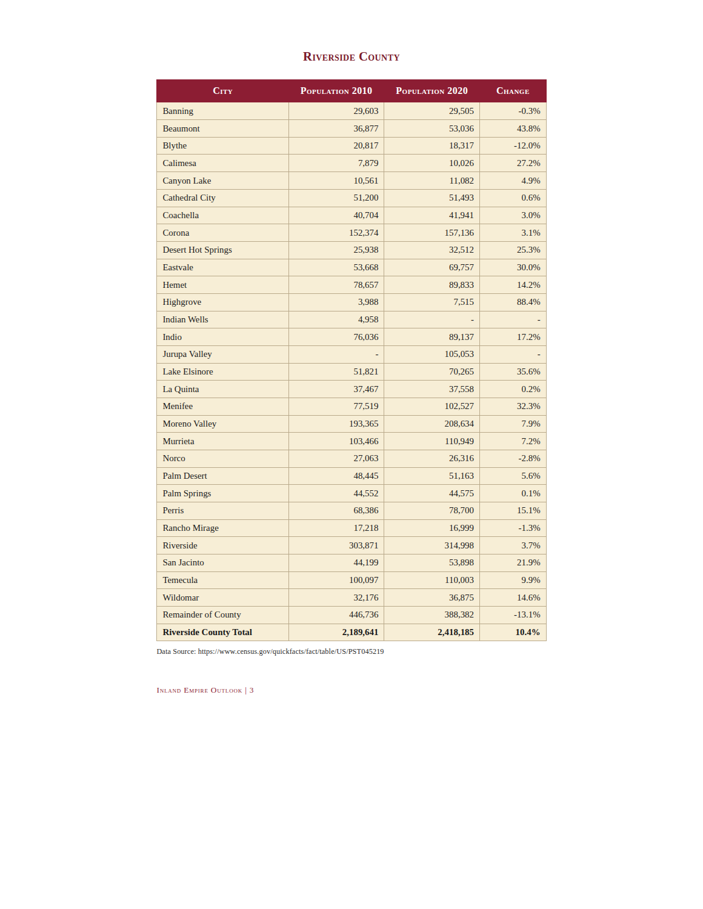Riverside County
| City | Population 2010 | Population 2020 | Change |
| --- | --- | --- | --- |
| Banning | 29,603 | 29,505 | -0.3% |
| Beaumont | 36,877 | 53,036 | 43.8% |
| Blythe | 20,817 | 18,317 | -12.0% |
| Calimesa | 7,879 | 10,026 | 27.2% |
| Canyon Lake | 10,561 | 11,082 | 4.9% |
| Cathedral City | 51,200 | 51,493 | 0.6% |
| Coachella | 40,704 | 41,941 | 3.0% |
| Corona | 152,374 | 157,136 | 3.1% |
| Desert Hot Springs | 25,938 | 32,512 | 25.3% |
| Eastvale | 53,668 | 69,757 | 30.0% |
| Hemet | 78,657 | 89,833 | 14.2% |
| Highgrove | 3,988 | 7,515 | 88.4% |
| Indian Wells | 4,958 | - | - |
| Indio | 76,036 | 89,137 | 17.2% |
| Jurupa Valley | - | 105,053 | - |
| Lake Elsinore | 51,821 | 70,265 | 35.6% |
| La Quinta | 37,467 | 37,558 | 0.2% |
| Menifee | 77,519 | 102,527 | 32.3% |
| Moreno Valley | 193,365 | 208,634 | 7.9% |
| Murrieta | 103,466 | 110,949 | 7.2% |
| Norco | 27,063 | 26,316 | -2.8% |
| Palm Desert | 48,445 | 51,163 | 5.6% |
| Palm Springs | 44,552 | 44,575 | 0.1% |
| Perris | 68,386 | 78,700 | 15.1% |
| Rancho Mirage | 17,218 | 16,999 | -1.3% |
| Riverside | 303,871 | 314,998 | 3.7% |
| San Jacinto | 44,199 | 53,898 | 21.9% |
| Temecula | 100,097 | 110,003 | 9.9% |
| Wildomar | 32,176 | 36,875 | 14.6% |
| Remainder of County | 446,736 | 388,382 | -13.1% |
| Riverside County Total | 2,189,641 | 2,418,185 | 10.4% |
Data Source: https://www.census.gov/quickfacts/fact/table/US/PST045219
Inland Empire Outlook | 3